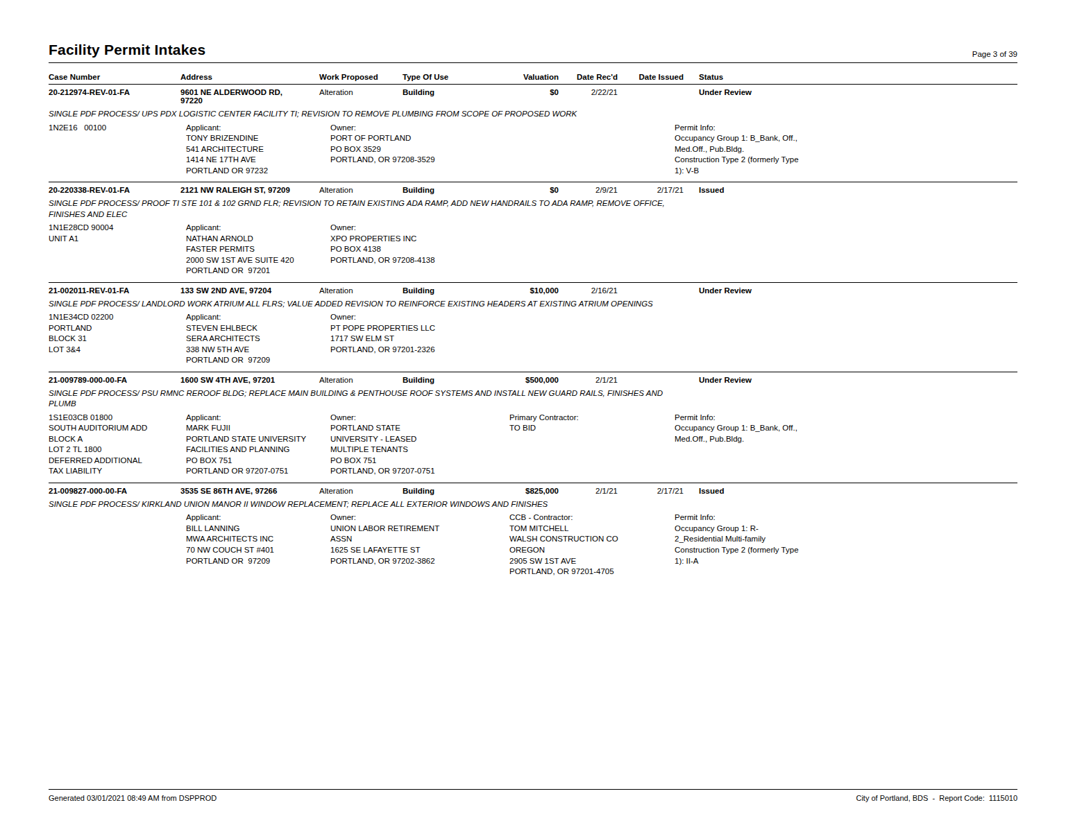Facility Permit Intakes
Page 3 of 39
Case Number
Address
Work Proposed
Type Of Use
Valuation
Date Rec'd
Date Issued
Status
20-212974-REV-01-FA
9601 NE ALDERWOOD RD,
97220
Alteration
Building
$0
2/22/21
Under Review
SINGLE PDF PROCESS/ UPS PDX LOGISTIC CENTER FACILITY TI; REVISION TO REMOVE PLUMBING FROM SCOPE OF PROPOSED WORK
1N2E16 00100
Applicant:
TONY BRIZENDINE
541 ARCHITECTURE
1414 NE 17TH AVE
PORTLAND OR 97232
Owner:
PORT OF PORTLAND
PO BOX 3529
PORTLAND, OR 97208-3529
Permit Info:
Occupancy Group 1: B_Bank, Off.,
Med.Off., Pub.Bldg.
Construction Type 2 (formerly Type
1): V-B
20-220338-REV-01-FA
2121 NW RALEIGH ST, 97209
Alteration
Building
$0
2/9/21
2/17/21
Issued
SINGLE PDF PROCESS/ PROOF TI STE 101 & 102 GRND FLR; REVISION TO RETAIN EXISTING ADA RAMP, ADD NEW HANDRAILS TO ADA RAMP, REMOVE OFFICE,
FINISHES AND ELEC
1N1E28CD 90004
UNIT A1
Applicant:
NATHAN ARNOLD
FASTER PERMITS
2000 SW 1ST AVE SUITE 420
PORTLAND OR 97201
Owner:
XPO PROPERTIES INC
PO BOX 4138
PORTLAND, OR 97208-4138
21-002011-REV-01-FA
133 SW 2ND AVE, 97204
Alteration
Building
$10,000
2/16/21
Under Review
SINGLE PDF PROCESS/ LANDLORD WORK ATRIUM ALL FLRS; VALUE ADDED REVISION TO REINFORCE EXISTING HEADERS AT EXISTING ATRIUM OPENINGS
1N1E34CD 02200
PORTLAND
BLOCK 31
LOT 3&4
Applicant:
STEVEN EHLBECK
SERA ARCHITECTS
338 NW 5TH AVE
PORTLAND OR 97209
Owner:
PT POPE PROPERTIES LLC
1717 SW ELM ST
PORTLAND, OR 97201-2326
21-009789-000-00-FA
1600 SW 4TH AVE, 97201
Alteration
Building
$500,000
2/1/21
Under Review
SINGLE PDF PROCESS/ PSU RMNC REROOF BLDG; REPLACE MAIN BUILDING & PENTHOUSE ROOF SYSTEMS AND INSTALL NEW GUARD RAILS, FINISHES AND
PLUMB
1S1E03CB 01800
SOUTH AUDITORIUM ADD
BLOCK A
LOT 2 TL 1800
DEFERRED ADDITIONAL
TAX LIABILITY
Applicant:
MARK FUJII
PORTLAND STATE UNIVERSITY
FACILITIES AND PLANNING
PO BOX 751
PORTLAND OR 97207-0751
Owner:
PORTLAND STATE
UNIVERSITY - LEASED
MULTIPLE TENANTS
PO BOX 751
PORTLAND, OR 97207-0751
Primary Contractor:
TO BID
Permit Info:
Occupancy Group 1: B_Bank, Off.,
Med.Off., Pub.Bldg.
21-009827-000-00-FA
3535 SE 86TH AVE, 97266
Alteration
Building
$825,000
2/1/21
2/17/21
Issued
SINGLE PDF PROCESS/ KIRKLAND UNION MANOR II WINDOW REPLACEMENT; REPLACE ALL EXTERIOR WINDOWS AND FINISHES
Applicant:
BILL LANNING
MWA ARCHITECTS INC
70 NW COUCH ST #401
PORTLAND OR 97209
Owner:
UNION LABOR RETIREMENT
ASSN
1625 SE LAFAYETTE ST
PORTLAND, OR 97202-3862
CCB - Contractor:
TOM MITCHELL
WALSH CONSTRUCTION CO
OREGON
2905 SW 1ST AVE
PORTLAND, OR 97201-4705
Permit Info:
Occupancy Group 1: R-
2_Residential Multi-family
Construction Type 2 (formerly Type
1): II-A
Generated 03/01/2021 08:49 AM from DSPPROD
City of Portland, BDS - Report Code: 1115010